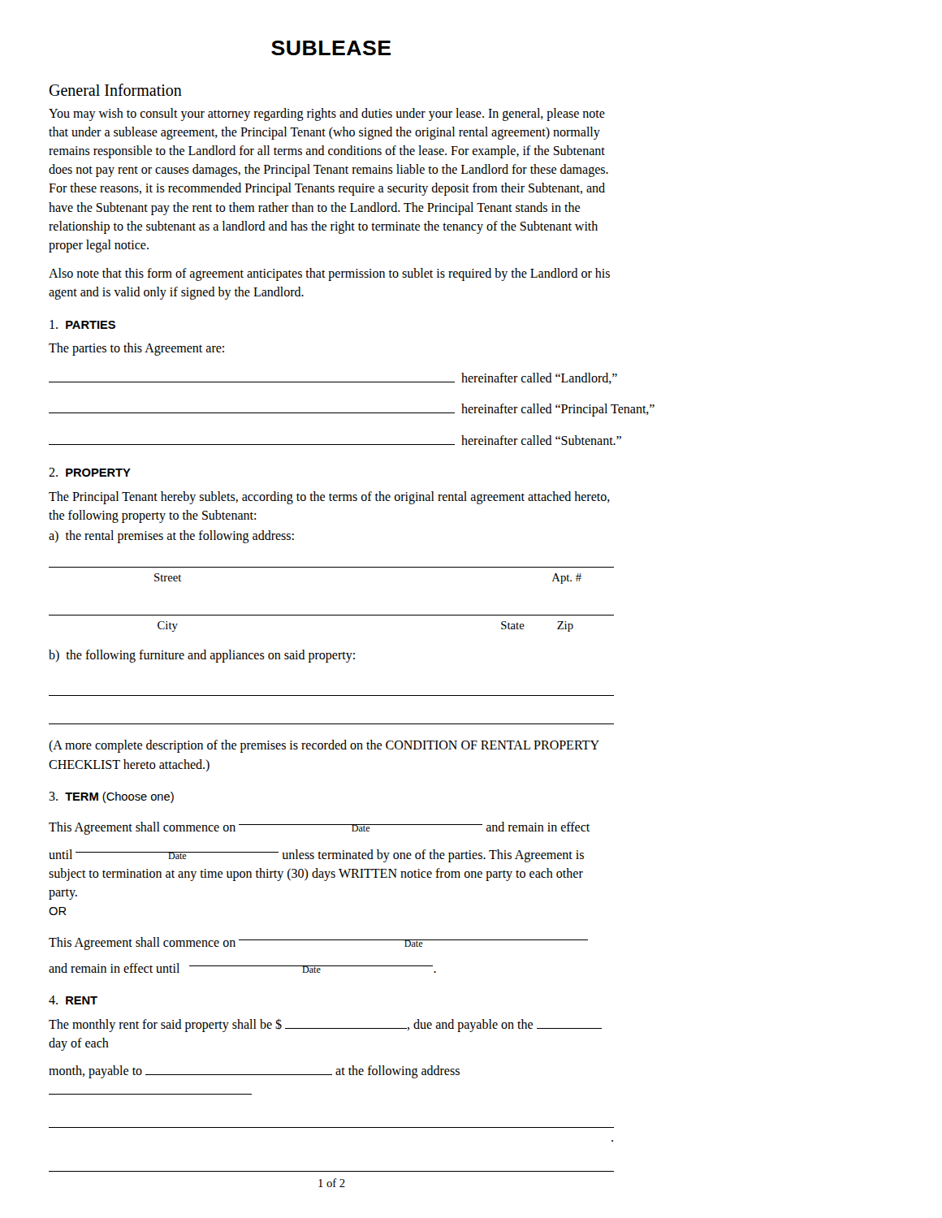SUBLEASE
General Information
You may wish to consult your attorney regarding rights and duties under your lease. In general, please note that under a sublease agreement, the Principal Tenant (who signed the original rental agreement) normally remains responsible to the Landlord for all terms and conditions of the lease. For example, if the Subtenant does not pay rent or causes damages, the Principal Tenant remains liable to the Landlord for these damages. For these reasons, it is recommended Principal Tenants require a security deposit from their Subtenant, and have the Subtenant pay the rent to them rather than to the Landlord. The Principal Tenant stands in the relationship to the subtenant as a landlord and has the right to terminate the tenancy of the Subtenant with proper legal notice.
Also note that this form of agreement anticipates that permission to sublet is required by the Landlord or his agent and is valid only if signed by the Landlord.
1. PARTIES
The parties to this Agreement are:
hereinafter called “Landlord,”
hereinafter called “Principal Tenant,”
hereinafter called “Subtenant.”
2. PROPERTY
The Principal Tenant hereby sublets, according to the terms of the original rental agreement attached hereto, the following property to the Subtenant:
a) the rental premises at the following address:
Street Apt. #
City State Zip
b) the following furniture and appliances on said property:
(A more complete description of the premises is recorded on the CONDITION OF RENTAL PROPERTY CHECKLIST hereto attached.)
3. TERM (Choose one)
This Agreement shall commence on Date and remain in effect
until Date unless terminated by one of the parties. This Agreement is
subject to termination at any time upon thirty (30) days WRITTEN notice from one party to each other party.
OR
This Agreement shall commence on Date
and remain in effect until Date .
4. RENT
The monthly rent for said property shall be $ , due and payable on the day of each
month, payable to at the following address
.
1 of 2